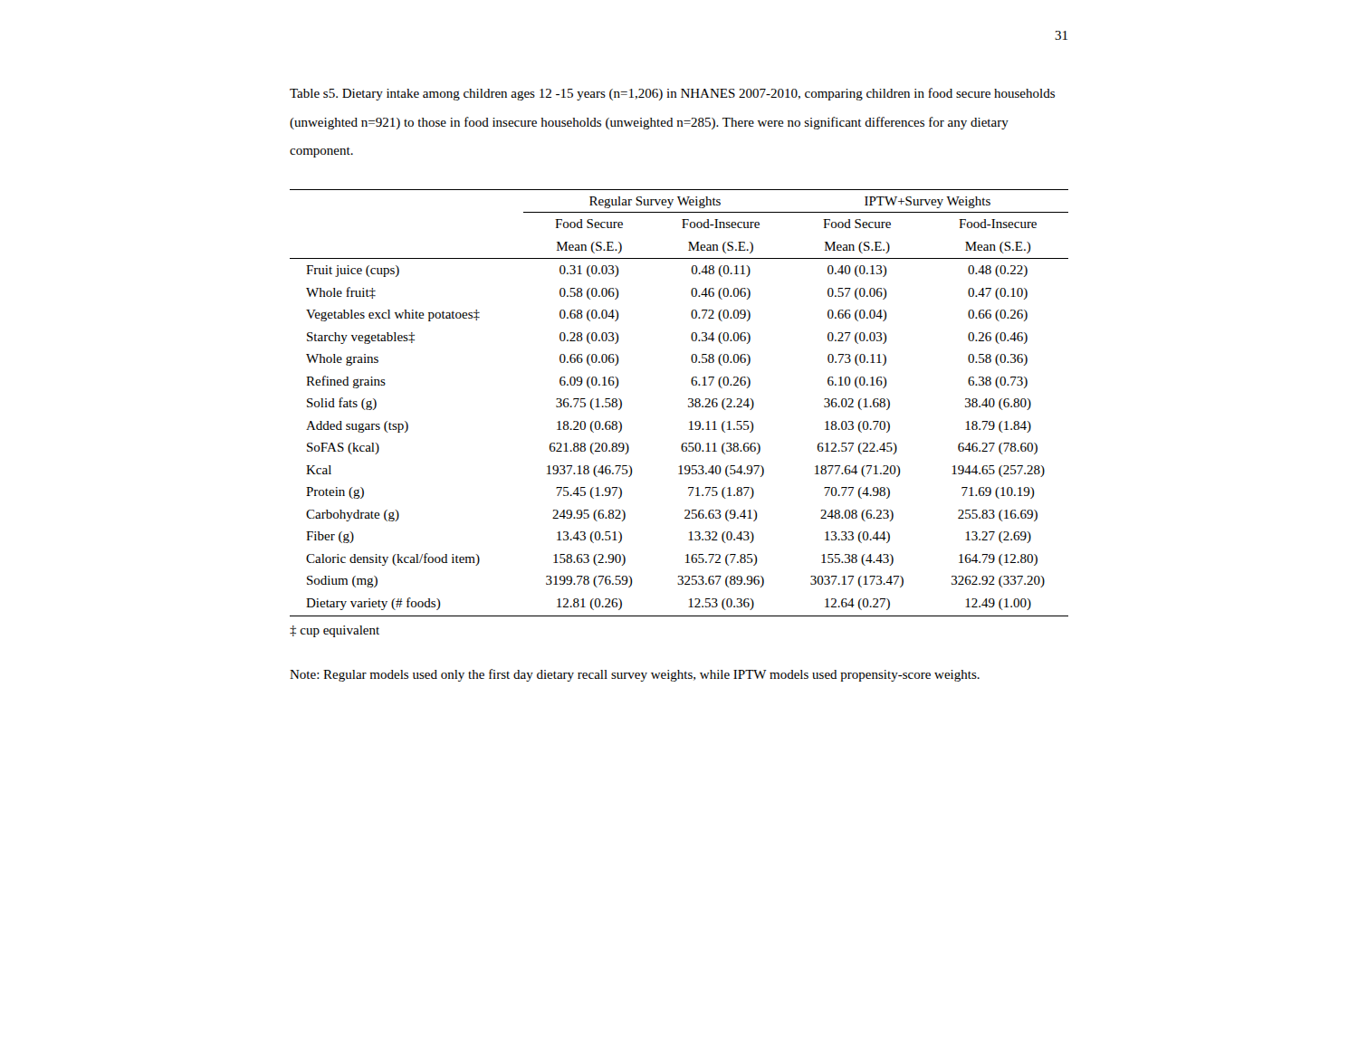31
Table s5. Dietary intake among children ages 12 -15 years (n=1,206) in NHANES 2007-2010, comparing children in food secure households (unweighted n=921) to those in food insecure households (unweighted n=285). There were no significant differences for any dietary component.
| | Regular Survey Weights | IPTW+Survey Weights |
| --- | --- | --- |
| | Food Secure | Food-Insecure | Food Secure | Food-Insecure |
| | Mean (S.E.) | Mean (S.E.) | Mean (S.E.) | Mean (S.E.) |
| Fruit juice (cups) | 0.31 (0.03) | 0.48 (0.11) | 0.40 (0.13) | 0.48 (0.22) |
| Whole fruit ‡ | 0.58 (0.06) | 0.46 (0.06) | 0.57 (0.06) | 0.47 (0.10) |
| Vegetables excl white potatoes ‡ | 0.68 (0.04) | 0.72 (0.09) | 0.66 (0.04) | 0.66 (0.26) |
| Starchy vegetables ‡ | 0.28 (0.03) | 0.34 (0.06) | 0.27 (0.03) | 0.26 (0.46) |
| Whole grains | 0.66 (0.06) | 0.58 (0.06) | 0.73 (0.11) | 0.58 (0.36) |
| Refined grains | 6.09 (0.16) | 6.17 (0.26) | 6.10 (0.16) | 6.38 (0.73) |
| Solid fats (g) | 36.75 (1.58) | 38.26 (2.24) | 36.02 (1.68) | 38.40 (6.80) |
| Added sugars (tsp) | 18.20 (0.68) | 19.11 (1.55) | 18.03 (0.70) | 18.79 (1.84) |
| SoFAS (kcal) | 621.88 (20.89) | 650.11 (38.66) | 612.57 (22.45) | 646.27 (78.60) |
| Kcal | 1937.18 (46.75) | 1953.40 (54.97) | 1877.64 (71.20) | 1944.65 (257.28) |
| Protein (g) | 75.45 (1.97) | 71.75 (1.87) | 70.77 (4.98) | 71.69 (10.19) |
| Carbohydrate (g) | 249.95 (6.82) | 256.63 (9.41) | 248.08 (6.23) | 255.83 (16.69) |
| Fiber (g) | 13.43 (0.51) | 13.32 (0.43) | 13.33 (0.44) | 13.27 (2.69) |
| Caloric density (kcal/food item) | 158.63 (2.90) | 165.72 (7.85) | 155.38 (4.43) | 164.79 (12.80) |
| Sodium (mg) | 3199.78 (76.59) | 3253.67 (89.96) | 3037.17 (173.47) | 3262.92 (337.20) |
| Dietary variety (# foods) | 12.81 (0.26) | 12.53 (0.36) | 12.64 (0.27) | 12.49 (1.00) |
‡ cup equivalent
Note: Regular models used only the first day dietary recall survey weights, while IPTW models used propensity-score weights.